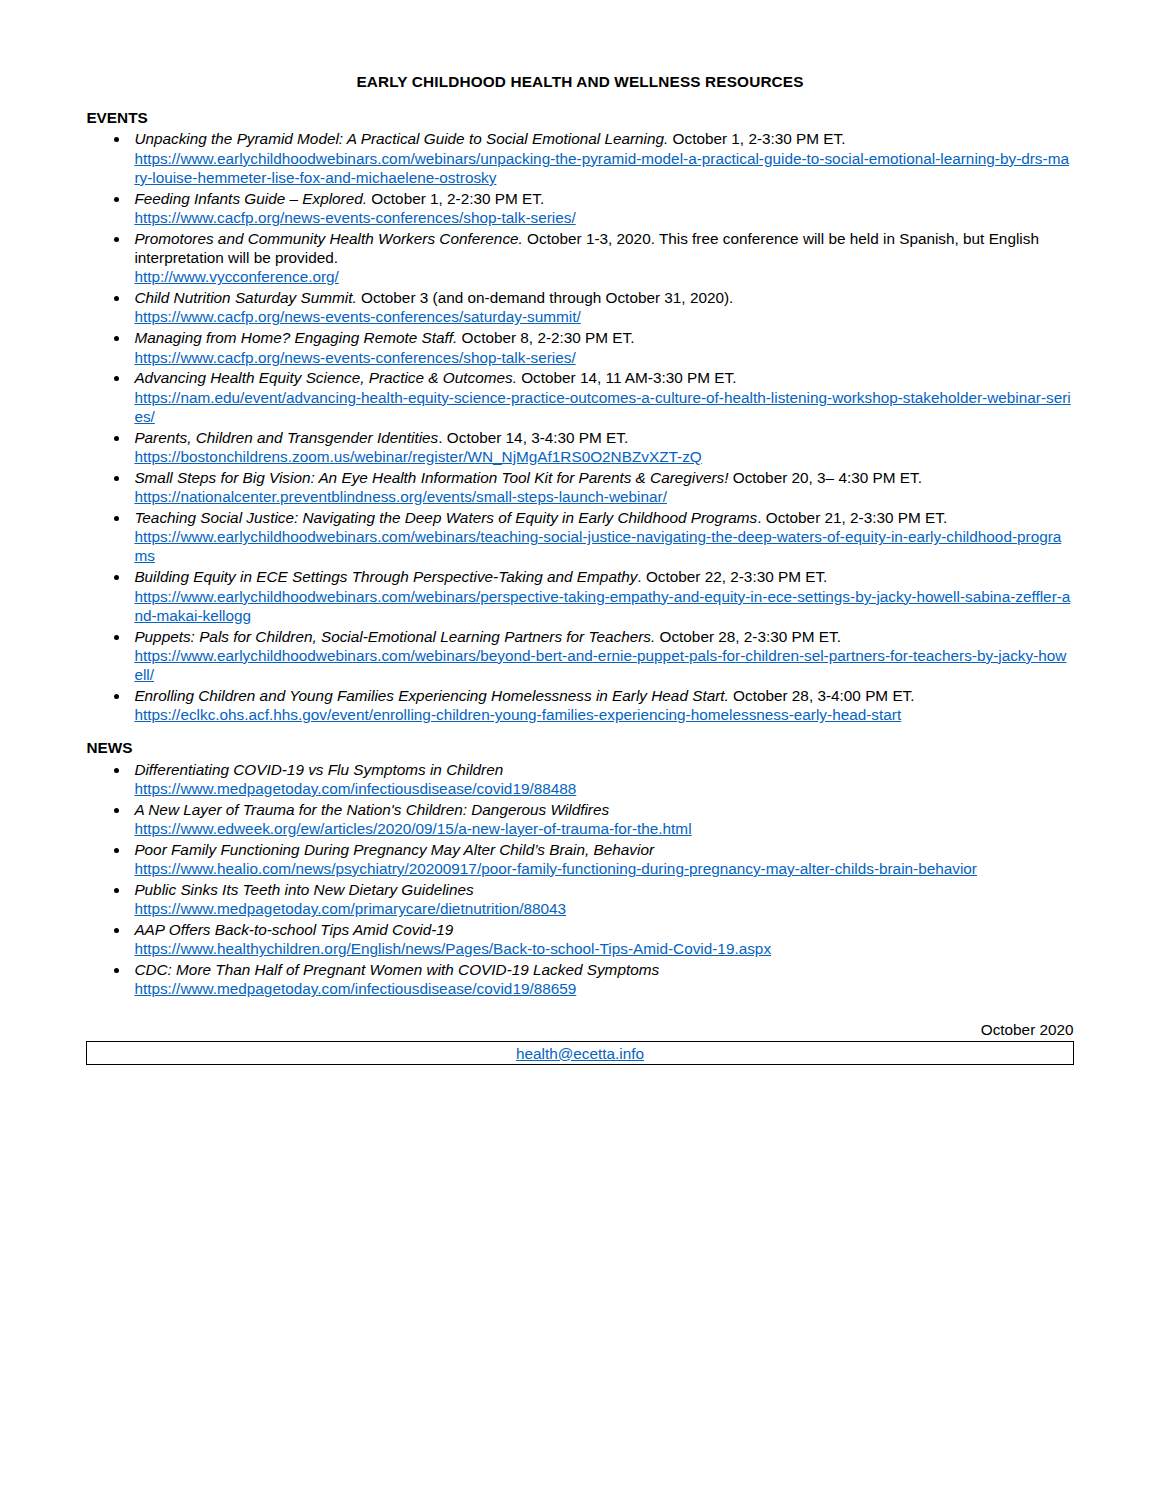EARLY CHILDHOOD HEALTH AND WELLNESS RESOURCES
EVENTS
Unpacking the Pyramid Model: A Practical Guide to Social Emotional Learning. October 1, 2-3:30 PM ET.
https://www.earlychildhoodwebinars.com/webinars/unpacking-the-pyramid-model-a-practical-guide-to-social-emotional-learning-by-drs-mary-louise-hemmeter-lise-fox-and-michaelene-ostrosky
Feeding Infants Guide – Explored. October 1, 2-2:30 PM ET.
https://www.cacfp.org/news-events-conferences/shop-talk-series/
Promotores and Community Health Workers Conference. October 1-3, 2020. This free conference will be held in Spanish, but English interpretation will be provided.
http://www.vycconference.org/
Child Nutrition Saturday Summit. October 3 (and on-demand through October 31, 2020).
https://www.cacfp.org/news-events-conferences/saturday-summit/
Managing from Home? Engaging Remote Staff. October 8, 2-2:30 PM ET.
https://www.cacfp.org/news-events-conferences/shop-talk-series/
Advancing Health Equity Science, Practice & Outcomes. October 14, 11 AM-3:30 PM ET.
https://nam.edu/event/advancing-health-equity-science-practice-outcomes-a-culture-of-health-listening-workshop-stakeholder-webinar-series/
Parents, Children and Transgender Identities. October 14, 3-4:30 PM ET.
https://bostonchildrens.zoom.us/webinar/register/WN_NjMgAf1RS0O2NBZvXZT-zQ
Small Steps for Big Vision: An Eye Health Information Tool Kit for Parents & Caregivers! October 20, 3– 4:30 PM ET.
https://nationalcenter.preventblindness.org/events/small-steps-launch-webinar/
Teaching Social Justice: Navigating the Deep Waters of Equity in Early Childhood Programs. October 21, 2-3:30 PM ET.
https://www.earlychildhoodwebinars.com/webinars/teaching-social-justice-navigating-the-deep-waters-of-equity-in-early-childhood-programs
Building Equity in ECE Settings Through Perspective-Taking and Empathy. October 22, 2-3:30 PM ET.
https://www.earlychildhoodwebinars.com/webinars/perspective-taking-empathy-and-equity-in-ece-settings-by-jacky-howell-sabina-zeffler-and-makai-kellogg
Puppets: Pals for Children, Social-Emotional Learning Partners for Teachers. October 28, 2-3:30 PM ET.
https://www.earlychildhoodwebinars.com/webinars/beyond-bert-and-ernie-puppet-pals-for-children-sel-partners-for-teachers-by-jacky-howell/
Enrolling Children and Young Families Experiencing Homelessness in Early Head Start. October 28, 3-4:00 PM ET.
https://eclkc.ohs.acf.hhs.gov/event/enrolling-children-young-families-experiencing-homelessness-early-head-start
NEWS
Differentiating COVID-19 vs Flu Symptoms in Children
https://www.medpagetoday.com/infectiousdisease/covid19/88488
A New Layer of Trauma for the Nation's Children: Dangerous Wildfires
https://www.edweek.org/ew/articles/2020/09/15/a-new-layer-of-trauma-for-the.html
Poor Family Functioning During Pregnancy May Alter Child’s Brain, Behavior
https://www.healio.com/news/psychiatry/20200917/poor-family-functioning-during-pregnancy-may-alter-childs-brain-behavior
Public Sinks Its Teeth into New Dietary Guidelines
https://www.medpagetoday.com/primarycare/dietnutrition/88043
AAP Offers Back-to-school Tips Amid Covid-19
https://www.healthychildren.org/English/news/Pages/Back-to-school-Tips-Amid-Covid-19.aspx
CDC: More Than Half of Pregnant Women with COVID-19 Lacked Symptoms
https://www.medpagetoday.com/infectiousdisease/covid19/88659
October 2020
health@ecetta.info